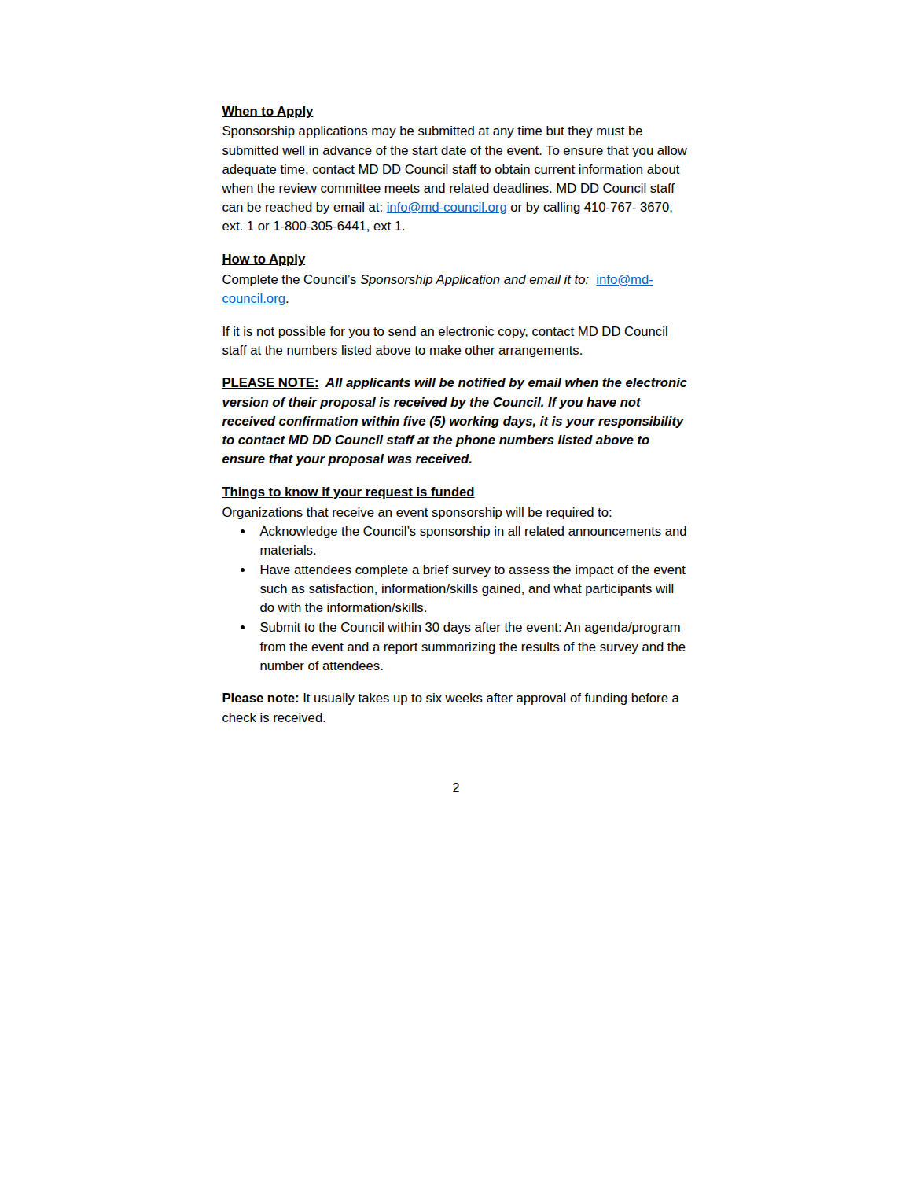When to Apply
Sponsorship applications may be submitted at any time but they must be submitted well in advance of the start date of the event. To ensure that you allow adequate time, contact MD DD Council staff to obtain current information about when the review committee meets and related deadlines. MD DD Council staff can be reached by email at: info@md-council.org or by calling 410-767- 3670, ext. 1 or 1-800-305-6441, ext 1.
How to Apply
Complete the Council’s Sponsorship Application and email it to: info@md-council.org.
If it is not possible for you to send an electronic copy, contact MD DD Council staff at the numbers listed above to make other arrangements.
PLEASE NOTE: All applicants will be notified by email when the electronic version of their proposal is received by the Council. If you have not received confirmation within five (5) working days, it is your responsibility to contact MD DD Council staff at the phone numbers listed above to ensure that your proposal was received.
Things to know if your request is funded
Organizations that receive an event sponsorship will be required to:
Acknowledge the Council’s sponsorship in all related announcements and materials.
Have attendees complete a brief survey to assess the impact of the event such as satisfaction, information/skills gained, and what participants will do with the information/skills.
Submit to the Council within 30 days after the event: An agenda/program from the event and a report summarizing the results of the survey and the number of attendees.
Please note: It usually takes up to six weeks after approval of funding before a check is received.
2